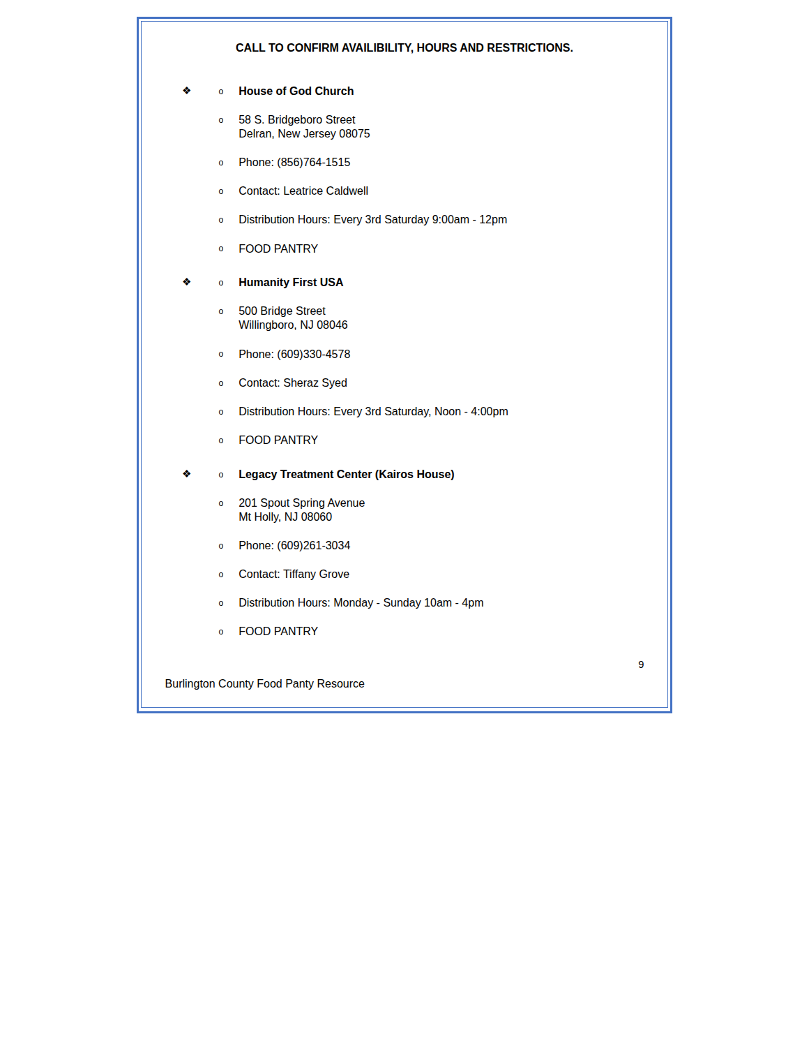CALL TO CONFIRM AVAILIBILITY, HOURS AND RESTRICTIONS.
House of God Church
58 S. Bridgeboro Street
Delran, New Jersey 08075
Phone: (856)764-1515
Contact: Leatrice Caldwell
Distribution Hours: Every 3rd Saturday 9:00am - 12pm
FOOD PANTRY
Humanity First USA
500 Bridge Street
Willingboro, NJ 08046
Phone: (609)330-4578
Contact: Sheraz Syed
Distribution Hours: Every 3rd Saturday, Noon - 4:00pm
FOOD PANTRY
Legacy Treatment Center (Kairos House)
201 Spout Spring Avenue
Mt Holly, NJ 08060
Phone: (609)261-3034
Contact: Tiffany Grove
Distribution Hours: Monday - Sunday 10am - 4pm
FOOD PANTRY
9
Burlington County Food Panty Resource